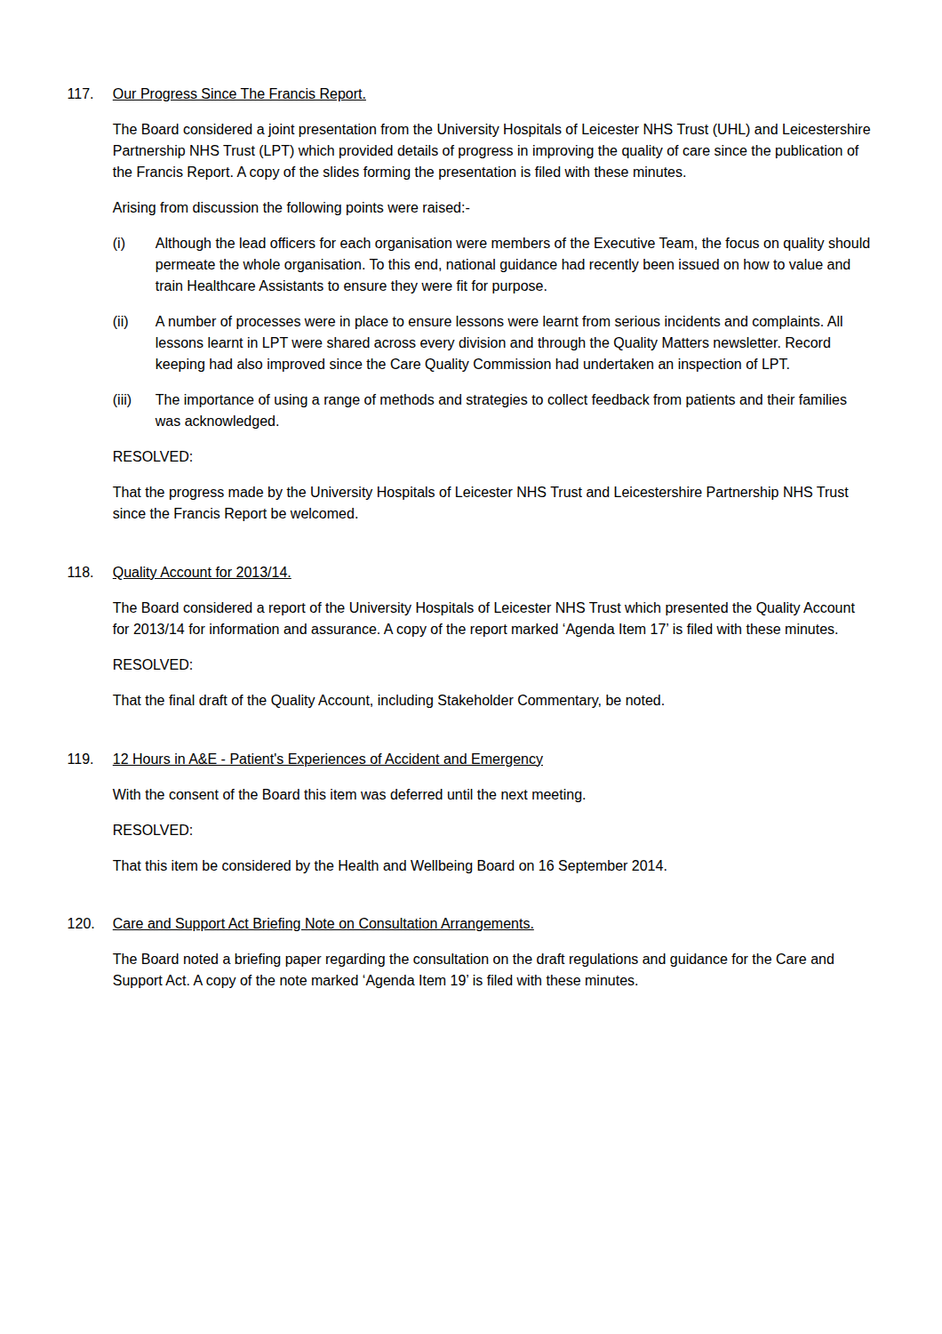117.
Our Progress Since The Francis Report.
The Board considered a joint presentation from the University Hospitals of Leicester NHS Trust (UHL) and Leicestershire Partnership NHS Trust (LPT) which provided details of progress in improving the quality of care since the publication of the Francis Report. A copy of the slides forming the presentation is filed with these minutes.
Arising from discussion the following points were raised:-
(i) Although the lead officers for each organisation were members of the Executive Team, the focus on quality should permeate the whole organisation. To this end, national guidance had recently been issued on how to value and train Healthcare Assistants to ensure they were fit for purpose.
(ii) A number of processes were in place to ensure lessons were learnt from serious incidents and complaints. All lessons learnt in LPT were shared across every division and through the Quality Matters newsletter. Record keeping had also improved since the Care Quality Commission had undertaken an inspection of LPT.
(iii) The importance of using a range of methods and strategies to collect feedback from patients and their families was acknowledged.
RESOLVED:
That the progress made by the University Hospitals of Leicester NHS Trust and Leicestershire Partnership NHS Trust since the Francis Report be welcomed.
118.
Quality Account for 2013/14.
The Board considered a report of the University Hospitals of Leicester NHS Trust which presented the Quality Account for 2013/14 for information and assurance. A copy of the report marked ‘Agenda Item 17’ is filed with these minutes.
RESOLVED:
That the final draft of the Quality Account, including Stakeholder Commentary, be noted.
119.
12 Hours in A&E - Patient's Experiences of Accident and Emergency
With the consent of the Board this item was deferred until the next meeting.
RESOLVED:
That this item be considered by the Health and Wellbeing Board on 16 September 2014.
120.
Care and Support Act Briefing Note on Consultation Arrangements.
The Board noted a briefing paper regarding the consultation on the draft regulations and guidance for the Care and Support Act. A copy of the note marked ‘Agenda Item 19’ is filed with these minutes.